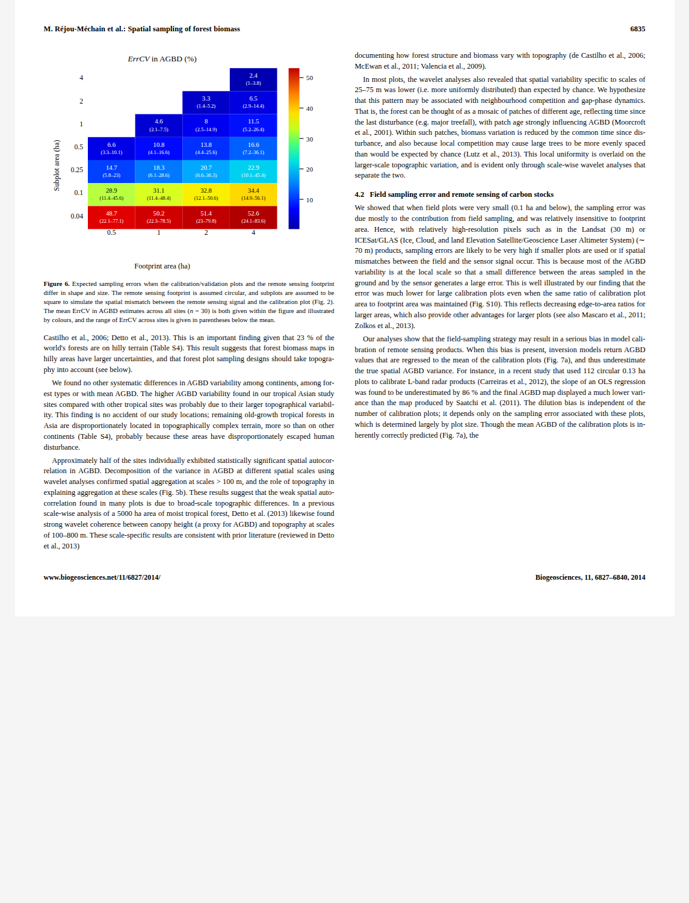M. Réjou-Méchain et al.: Spatial sampling of forest biomass
6835
ErrCV in AGBD (%) Subplot area (ha) Footprint area (ha) 4 2 1 0.5 0.25 0.1 0.04 0.5 1 2 4 2.4 (1–3.8) 3.3 (1.4–5.2) 6.5 (2.9–14.4) 4.6 (2.1–7.5) 8 (2.5–14.9) 11.5 (5.2–26.4) 6.6 (3.3–10.1) 10.8 (4.1–16.6) 13.8 (4.4–25.6) 16.6 (7.2–36.1) 14.7 (5.8–23) 18.3 (6.1–28.6) 20.7 (6.6–36.3) 22.9 (10.1–45.4) 28.9 (11.4–45.6) 31.1 (11.4–48.4) 32.8 (12.1–50.6) 34.4 (14.9–56.1) 48.7 (22.1–77.1) 50.2 (22.3–78.5) 51.4 (23–79.8) 52.6 (24.1–83.6) 50 40 30 20 10
Figure 6. Expected sampling errors when the calibration/validation plots and the remote sensing footprint differ in shape and size. The remote sensing footprint is assumed circular, and subplots are assumed to be square to simulate the spatial mismatch between the remote sensing signal and the calibration plot (Fig. 2). The mean ErrCV in AGBD estimates across all sites (n = 30) is both given within the figure and illustrated by colours, and the range of ErrCV across sites is given in parentheses below the mean.
Castilho et al., 2006; Detto et al., 2013). This is an important finding given that 23 % of the world's forests are on hilly terrain (Table S4). This result suggests that forest biomass maps in hilly areas have larger uncertainties, and that forest plot sampling designs should take topography into account (see below).
We found no other systematic differences in AGBD variability among continents, among forest types or with mean AGBD. The higher AGBD variability found in our tropical Asian study sites compared with other tropical sites was probably due to their larger topographical variability. This finding is no accident of our study locations; remaining old-growth tropical forests in Asia are disproportionately located in topographically complex terrain, more so than on other continents (Table S4), probably because these areas have disproportionately escaped human disturbance.
Approximately half of the sites individually exhibited statistically significant spatial autocorrelation in AGBD. Decomposition of the variance in AGBD at different spatial scales using wavelet analyses confirmed spatial aggregation at scales > 100 m, and the role of topography in explaining aggregation at these scales (Fig. 5b). These results suggest that the weak spatial autocorrelation found in many plots is due to broad-scale topographic differences. In a previous scale-wise analysis of a 5000 ha area of moist tropical forest, Detto et al. (2013) likewise found strong wavelet coherence between canopy height (a proxy for AGBD) and topography at scales of 100–800 m. These scale-specific results are consistent with prior literature (reviewed in Detto et al., 2013)
documenting how forest structure and biomass vary with topography (de Castilho et al., 2006; McEwan et al., 2011; Valencia et al., 2009).
In most plots, the wavelet analyses also revealed that spatial variability specific to scales of 25–75 m was lower (i.e. more uniformly distributed) than expected by chance. We hypothesize that this pattern may be associated with neighbourhood competition and gap-phase dynamics. That is, the forest can be thought of as a mosaic of patches of different age, reflecting time since the last disturbance (e.g. major treefall), with patch age strongly influencing AGBD (Moorcroft et al., 2001). Within such patches, biomass variation is reduced by the common time since disturbance, and also because local competition may cause large trees to be more evenly spaced than would be expected by chance (Lutz et al., 2013). This local uniformity is overlaid on the larger-scale topographic variation, and is evident only through scale-wise wavelet analyses that separate the two.
4.2 Field sampling error and remote sensing of carbon stocks
We showed that when field plots were very small (0.1 ha and below), the sampling error was due mostly to the contribution from field sampling, and was relatively insensitive to footprint area. Hence, with relatively high-resolution pixels such as in the Landsat (30 m) or ICESat/GLAS (Ice, Cloud, and land Elevation Satellite/Geoscience Laser Altimeter System) (∼ 70 m) products, sampling errors are likely to be very high if smaller plots are used or if spatial mismatches between the field and the sensor signal occur. This is because most of the AGBD variability is at the local scale so that a small difference between the areas sampled in the ground and by the sensor generates a large error. This is well illustrated by our finding that the error was much lower for large calibration plots even when the same ratio of calibration plot area to footprint area was maintained (Fig. S10). This reflects decreasing edge-to-area ratios for larger areas, which also provide other advantages for larger plots (see also Mascaro et al., 2011; Zolkos et al., 2013).
Our analyses show that the field-sampling strategy may result in a serious bias in model calibration of remote sensing products. When this bias is present, inversion models return AGBD values that are regressed to the mean of the calibration plots (Fig. 7a), and thus underestimate the true spatial AGBD variance. For instance, in a recent study that used 112 circular 0.13 ha plots to calibrate L-band radar products (Carreiras et al., 2012), the slope of an OLS regression was found to be underestimated by 86 % and the final AGBD map displayed a much lower variance than the map produced by Saatchi et al. (2011). The dilution bias is independent of the number of calibration plots; it depends only on the sampling error associated with these plots, which is determined largely by plot size. Though the mean AGBD of the calibration plots is inherently correctly predicted (Fig. 7a), the
www.biogeosciences.net/11/6827/2014/
Biogeosciences, 11, 6827–6840, 2014